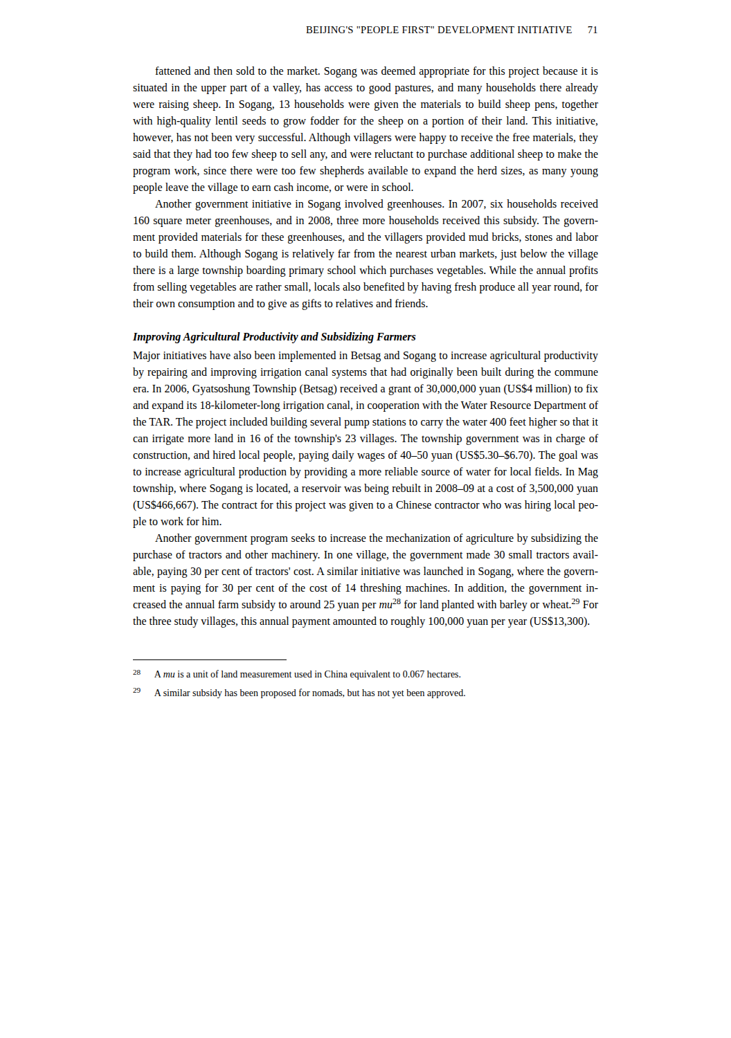BEIJING'S "PEOPLE FIRST" DEVELOPMENT INITIATIVE71
fattened and then sold to the market. Sogang was deemed appropriate for this project because it is situated in the upper part of a valley, has access to good pastures, and many households there already were raising sheep. In Sogang, 13 households were given the materials to build sheep pens, together with high-quality lentil seeds to grow fodder for the sheep on a portion of their land. This initiative, however, has not been very successful. Although villagers were happy to receive the free materials, they said that they had too few sheep to sell any, and were reluctant to purchase additional sheep to make the program work, since there were too few shepherds available to expand the herd sizes, as many young people leave the village to earn cash income, or were in school.
Another government initiative in Sogang involved greenhouses. In 2007, six households received 160 square meter greenhouses, and in 2008, three more households received this subsidy. The government provided materials for these greenhouses, and the villagers provided mud bricks, stones and labor to build them. Although Sogang is relatively far from the nearest urban markets, just below the village there is a large township boarding primary school which purchases vegetables. While the annual profits from selling vegetables are rather small, locals also benefited by having fresh produce all year round, for their own consumption and to give as gifts to relatives and friends.
Improving Agricultural Productivity and Subsidizing Farmers
Major initiatives have also been implemented in Betsag and Sogang to increase agricultural productivity by repairing and improving irrigation canal systems that had originally been built during the commune era. In 2006, Gyatsoshung Township (Betsag) received a grant of 30,000,000 yuan (US$4 million) to fix and expand its 18-kilometer-long irrigation canal, in cooperation with the Water Resource Department of the TAR. The project included building several pump stations to carry the water 400 feet higher so that it can irrigate more land in 16 of the township's 23 villages. The township government was in charge of construction, and hired local people, paying daily wages of 40–50 yuan (US$5.30–$6.70). The goal was to increase agricultural production by providing a more reliable source of water for local fields. In Mag township, where Sogang is located, a reservoir was being rebuilt in 2008–09 at a cost of 3,500,000 yuan (US$466,667). The contract for this project was given to a Chinese contractor who was hiring local people to work for him.
Another government program seeks to increase the mechanization of agriculture by subsidizing the purchase of tractors and other machinery. In one village, the government made 30 small tractors available, paying 30 per cent of tractors' cost. A similar initiative was launched in Sogang, where the government is paying for 30 per cent of the cost of 14 threshing machines. In addition, the government increased the annual farm subsidy to around 25 yuan per mu28 for land planted with barley or wheat.29 For the three study villages, this annual payment amounted to roughly 100,000 yuan per year (US$13,300).
28 A mu is a unit of land measurement used in China equivalent to 0.067 hectares.
29 A similar subsidy has been proposed for nomads, but has not yet been approved.